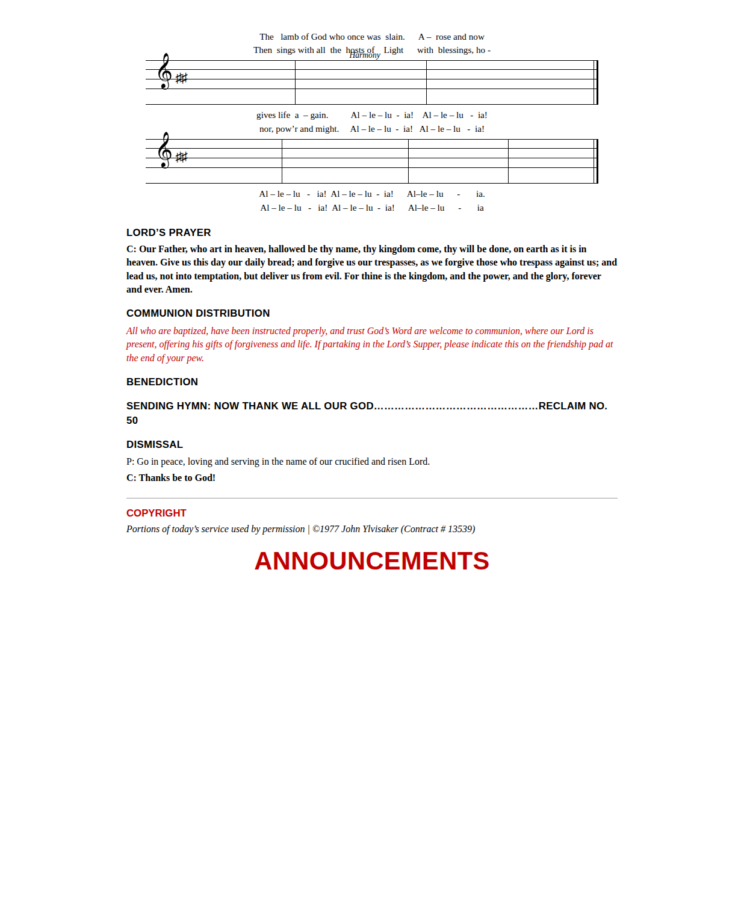The lamb of God who once was slain. A – rose and now
Then sings with all the hosts of Light with blessings, ho -
Harmony 𝄞 ♯♯
gives life a – gain. Al – le – lu - ia! Al – le – lu - ia!
nor, pow’r and might. Al – le – lu - ia! Al – le – lu - ia!
𝄞 ♯♯
Al – le – lu - ia! Al – le – lu - ia! Al–le – lu - ia.
Al – le – lu - ia! Al – le – lu - ia! Al–le – lu - ia
Lord’s Prayer
C: Our Father, who art in heaven, hallowed be thy name, thy kingdom come, thy will be done, on earth as it is in heaven. Give us this day our daily bread; and forgive us our trespasses, as we forgive those who trespass against us; and lead us, not into temptation, but deliver us from evil. For thine is the kingdom, and the power, and the glory, forever and ever. Amen.
Communion Distribution
All who are baptized, have been instructed properly, and trust God’s Word are welcome to communion, where our Lord is present, offering his gifts of forgiveness and life. If partaking in the Lord’s Supper, please indicate this on the friendship pad at the end of your pew.
Benediction
Sending Hymn: Now Thank We All Our God…………………………………………RECLAIM No. 50
Dismissal
P: Go in peace, loving and serving in the name of our crucified and risen Lord.
C: Thanks be to God!
Copyright
Portions of today’s service used by permission | ©1977 John Ylvisaker (Contract # 13539)
ANNOUNCEMENTS